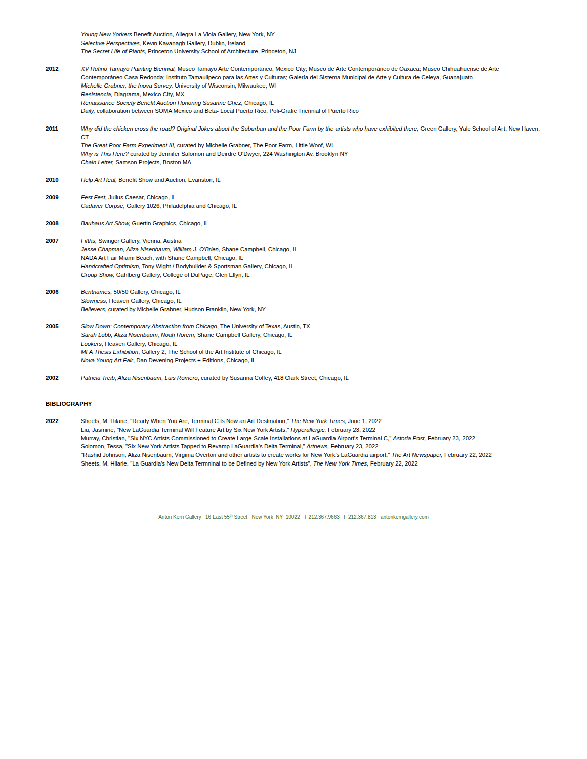Young New Yorkers Benefit Auction, Allegra La Viola Gallery, New York, NY
Selective Perspectives, Kevin Kavanagh Gallery, Dublin, Ireland
The Secret Life of Plants, Princeton University School of Architecture, Princeton, NJ
2012
XV Rufino Tamayo Painting Biennial, Museo Tamayo Arte Contemporáneo, Mexico City; Museo de Arte Contemporáneo de Oaxaca; Museo Chihuahuense de Arte Contemporáneo Casa Redonda; Instituto Tamaulipeco para las Artes y Culturas; Galería del Sistema Municipal de Arte y Cultura de Celeya, Guanajuato
Michelle Grabner, the Inova Survey, University of Wisconsin, Milwaukee, WI
Resistencia, Diagrama, Mexico City, MX
Renaissance Society Benefit Auction Honoring Susanne Ghez, Chicago, IL
Daily, collaboration between SOMA México and Beta- Local Puerto Rico, Poli-Grafic Triennial of Puerto Rico
2011
Why did the chicken cross the road? Original Jokes about the Suburban and the Poor Farm by the artists who have exhibited there, Green Gallery, Yale School of Art, New Haven, CT
The Great Poor Farm Experiment III, curated by Michelle Grabner, The Poor Farm, Little Woof, WI
Why is This Here? curated by Jennifer Salomon and Deirdre O'Dwyer, 224 Washington Av, Brooklyn NY
Chain Letter, Samson Projects, Boston MA
2010
Help Art Heal, Benefit Show and Auction, Evanston, IL
2009
Fest Fest, Julius Caesar, Chicago, IL
Cadaver Corpse, Gallery 1026, Philadelphia and Chicago, IL
2008
Bauhaus Art Show, Guertin Graphics, Chicago, IL
2007
Fifths, Swinger Gallery, Vienna, Austria
Jesse Chapman, Aliza Nisenbaum, William J. O'Brien, Shane Campbell, Chicago, IL
NADA Art Fair Miami Beach, with Shane Campbell, Chicago, IL
Handcrafted Optimism, Tony Wight / Bodybuilder & Sportsman Gallery, Chicago, IL
Group Show, Gahlberg Gallery, College of DuPage, Glen Ellyn, IL
2006
Bentnames, 50/50 Gallery, Chicago, IL
Slowness, Heaven Gallery, Chicago, IL
Believers, curated by Michelle Grabner, Hudson Franklin, New York, NY
2005
Slow Down: Contemporary Abstraction from Chicago, The University of Texas, Austin, TX
Sarah Lobb, Aliza Nisenbaum, Noah Rorem, Shane Campbell Gallery, Chicago, IL
Lookers, Heaven Gallery, Chicago, IL
MFA Thesis Exhibition, Gallery 2, The School of the Art Institute of Chicago, IL
Nova Young Art Fair, Dan Devening Projects + Editions, Chicago, IL
2002
Patricia Treib, Aliza Nisenbaum, Luis Romero, curated by Susanna Coffey, 418 Clark Street, Chicago, IL
BIBLIOGRAPHY
2022
Sheets, M. Hilarie, "Ready When You Are, Terminal C Is Now an Art Destination," The New York Times, June 1, 2022
Liu, Jasmine, "New LaGuardia Terminal Will Feature Art by Six New York Artists," Hyperallergic, February 23, 2022
Murray, Christian, "Six NYC Artists Commissioned to Create Large-Scale Installations at LaGuardia Airport's Terminal C," Astoria Post, February 23, 2022
Solomon, Tessa, "Six New York Artists Tapped to Revamp LaGuardia's Delta Terminal," Artnews, February 23, 2022
"Rashid Johnson, Aliza Nisenbaum, Virginia Overton and other artists to create works for New York's LaGuardia airport," The Art Newspaper, February 22, 2022
Sheets, M. Hilarie, "La Guardia's New Delta Termninal to be Defined by New York Artists", The New York Times, February 22, 2022
Anton Kern Gallery 16 East 55th Street New York NY 10022 T 212.367.9663 F 212.367.813 antonkerngallery.com